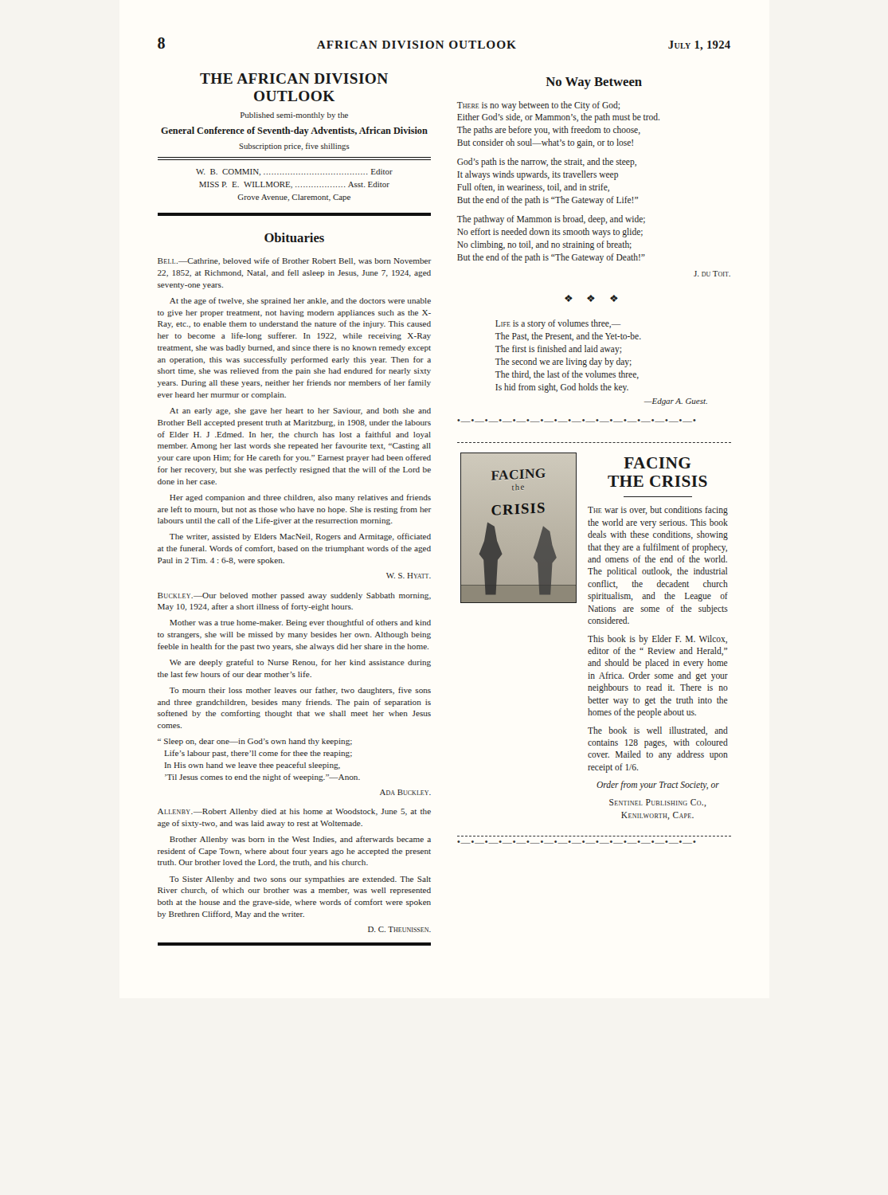8
AFRICAN DIVISION OUTLOOK
July 1, 1924
THE AFRICAN DIVISION OUTLOOK
Published semi-monthly by the
General Conference of Seventh-day Adventists, African Division
Subscription price, five shillings
W. B. COMMIN, ....................................... Editor
MISS P. E. WILLMORE, ................... Asst. Editor
Grove Avenue, Claremont, Cape
Obituaries
Bell.—Cathrine, beloved wife of Brother Robert Bell, was born November 22, 1852, at Richmond, Natal, and fell asleep in Jesus, June 7, 1924, aged seventy-one years.
At the age of twelve, she sprained her ankle, and the doctors were unable to give her proper treatment, not having modern appliances such as the X-Ray, etc., to enable them to understand the nature of the injury. This caused her to become a life-long sufferer. In 1922, while receiving X-Ray treatment, she was badly burned, and since there is no known remedy except an operation, this was successfully performed early this year. Then for a short time, she was relieved from the pain she had endured for nearly sixty years. During all these years, neither her friends nor members of her family ever heard her murmur or complain.
At an early age, she gave her heart to her Saviour, and both she and Brother Bell accepted present truth at Maritzburg, in 1908, under the labours of Elder H. J .Edmed. In her, the church has lost a faithful and loyal member. Among her last words she repeated her favourite text, “Casting all your care upon Him; for He careth for you.” Earnest prayer had been offered for her recovery, but she was perfectly resigned that the will of the Lord be done in her case.
Her aged companion and three children, also many relatives and friends are left to mourn, but not as those who have no hope. She is resting from her labours until the call of the Life-giver at the resurrection morning.
The writer, assisted by Elders MacNeil, Rogers and Armitage, officiated at the funeral. Words of comfort, based on the triumphant words of the aged Paul in 2 Tim. 4 : 6-8, were spoken.
W. S. Hyatt.
Buckley.—Our beloved mother passed away suddenly Sabbath morning, May 10, 1924, after a short illness of forty-eight hours.
Mother was a true home-maker. Being ever thoughtful of others and kind to strangers, she will be missed by many besides her own. Although being feeble in health for the past two years, she always did her share in the home.
We are deeply grateful to Nurse Renou, for her kind assistance during the last few hours of our dear mother’s life.
To mourn their loss mother leaves our father, two daughters, five sons and three grandchildren, besides many friends. The pain of separation is softened by the comforting thought that we shall meet her when Jesus comes.
“ Sleep on, dear one—in God’s own hand thy keeping;
Life’s labour past, there’ll come for thee the reaping;
In His own hand we leave thee peaceful sleeping,
’Til Jesus comes to end the night of weeping.”—Anon.
Ada Buckley.
Allenby.—Robert Allenby died at his home at Woodstock, June 5, at the age of sixty-two, and was laid away to rest at Woltemade.
Brother Allenby was born in the West Indies, and afterwards became a resident of Cape Town, where about four years ago he accepted the present truth. Our brother loved the Lord, the truth, and his church.
To Sister Allenby and two sons our sympathies are extended. The Salt River church, of which our brother was a member, was well represented both at the house and the grave-side, where words of comfort were spoken by Brethren Clifford, May and the writer.
D. C. Theunissen.
No Way Between
There is no way between to the City of God;
Either God’s side, or Mammon’s, the path must be trod.
The paths are before you, with freedom to choose,
But consider oh soul—what’s to gain, or to lose!
God’s path is the narrow, the strait, and the steep,
It always winds upwards, its travellers weep
Full often, in weariness, toil, and in strife,
But the end of the path is “The Gateway of Life!”
The pathway of Mammon is broad, deep, and wide;
No effort is needed down its smooth ways to glide;
No climbing, no toil, and no straining of breath;
But the end of the path is “The Gateway of Death!”
J. du Toit.
❖ ❖ ❖
Life is a story of volumes three,—
The Past, the Present, and the Yet-to-be.
The first is finished and laid away;
The second we are living day by day;
The third, the last of the volumes three,
Is hid from sight, God holds the key.
—Edgar A. Guest.
•—•—•—•—•—•—•—•—•—•—•—•—•—•—•—•—•—•
FACINGthe
CRISIS
FACING
THE CRISIS
The war is over, but conditions facing the world are very serious. This book deals with these conditions, showing that they are a fulfilment of prophecy, and omens of the end of the world. The political outlook, the industrial conflict, the decadent church spiritualism, and the League of Nations are some of the subjects considered.
This book is by Elder F. M. Wilcox, editor of the “ Review and Herald,” and should be placed in every home in Africa. Order some and get your neighbours to read it. There is no better way to get the truth into the homes of the people about us.
The book is well illustrated, and contains 128 pages, with coloured cover. Mailed to any address upon receipt of 1/6.
Order from your Tract Society, or
Sentinel Publishing Co.,
Kenilworth, Cape.
•—•—•—•—•—•—•—•—•—•—•—•—•—•—•—•—•—•